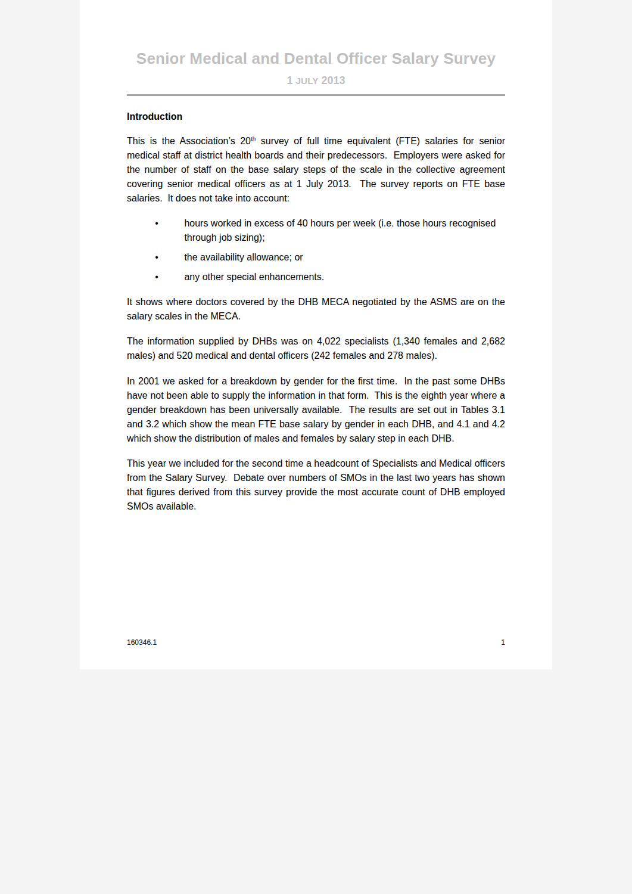Senior Medical and Dental Officer Salary Survey
1 JULY 2013
Introduction
This is the Association’s 20th survey of full time equivalent (FTE) salaries for senior medical staff at district health boards and their predecessors. Employers were asked for the number of staff on the base salary steps of the scale in the collective agreement covering senior medical officers as at 1 July 2013. The survey reports on FTE base salaries. It does not take into account:
hours worked in excess of 40 hours per week (i.e. those hours recognised through job sizing);
the availability allowance; or
any other special enhancements.
It shows where doctors covered by the DHB MECA negotiated by the ASMS are on the salary scales in the MECA.
The information supplied by DHBs was on 4,022 specialists (1,340 females and 2,682 males) and 520 medical and dental officers (242 females and 278 males).
In 2001 we asked for a breakdown by gender for the first time. In the past some DHBs have not been able to supply the information in that form. This is the eighth year where a gender breakdown has been universally available. The results are set out in Tables 3.1 and 3.2 which show the mean FTE base salary by gender in each DHB, and 4.1 and 4.2 which show the distribution of males and females by salary step in each DHB.
This year we included for the second time a headcount of Specialists and Medical officers from the Salary Survey. Debate over numbers of SMOs in the last two years has shown that figures derived from this survey provide the most accurate count of DHB employed SMOs available.
160346.1 1